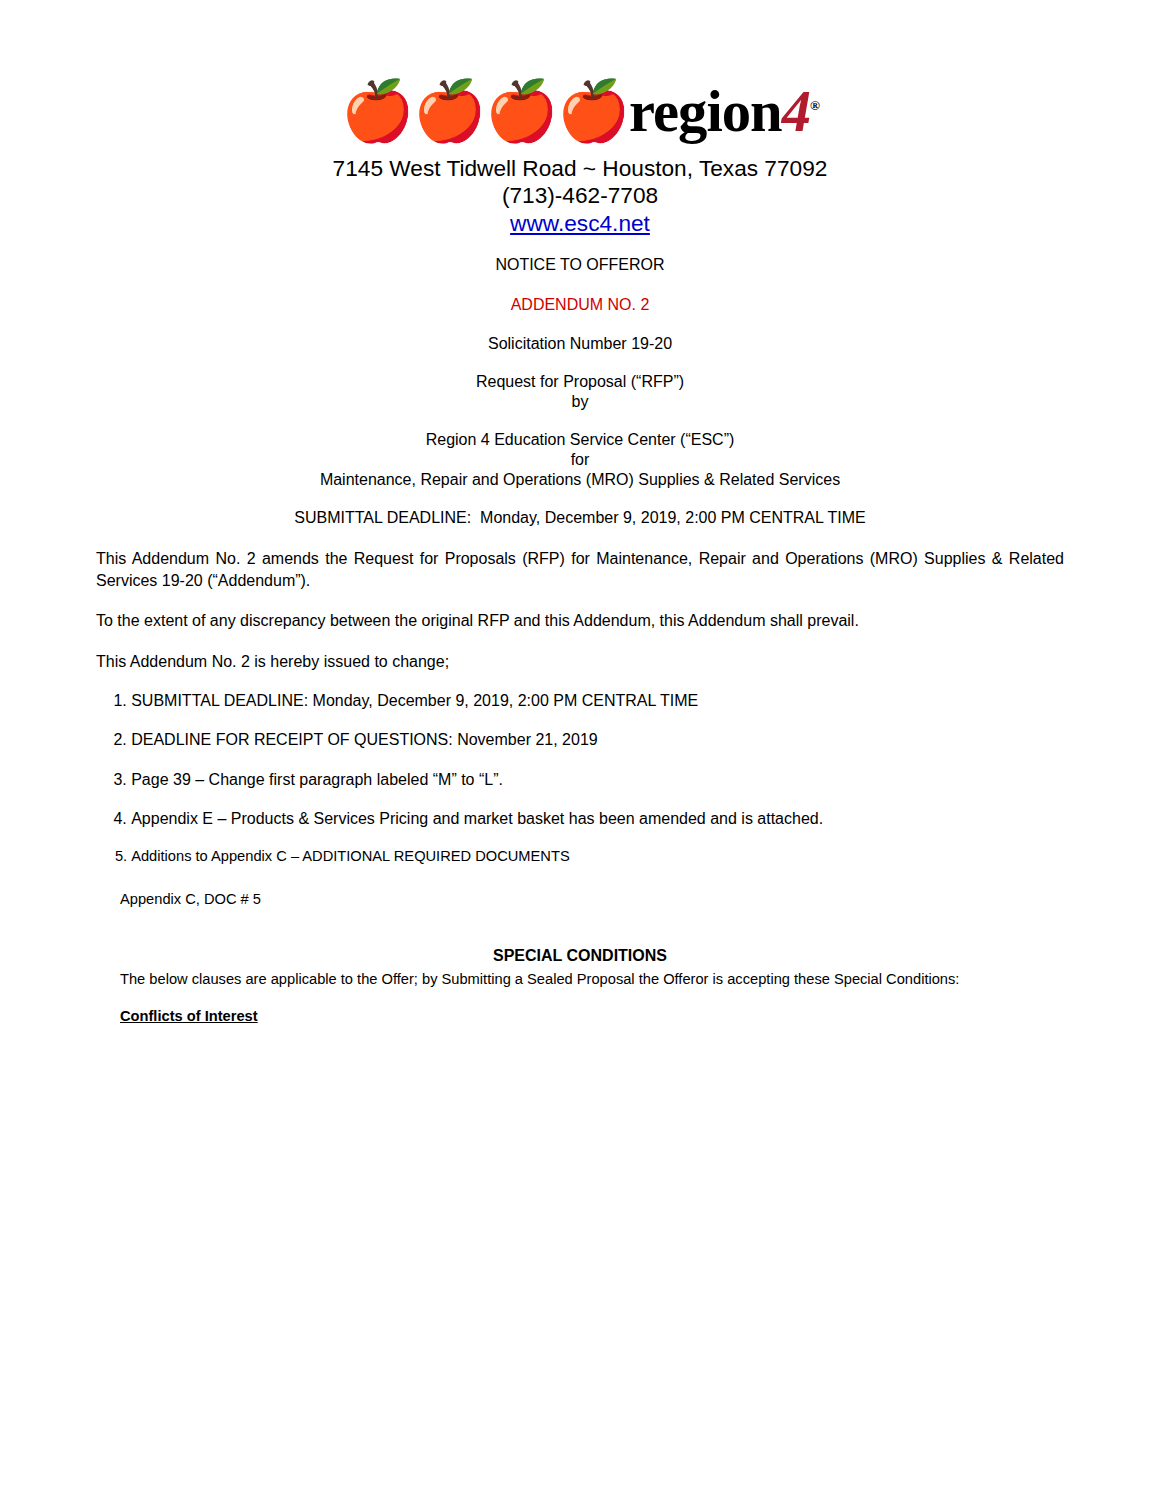🍎🍎🍎🍎region 4®
7145 West Tidwell Road ~ Houston, Texas 77092
(713)-462-7708
www.esc4.net
NOTICE TO OFFEROR
ADDENDUM NO. 2
Solicitation Number 19-20
Request for Proposal (“RFP”)
by
Region 4 Education Service Center (“ESC”)
for
Maintenance, Repair and Operations (MRO) Supplies & Related Services
SUBMITTAL DEADLINE: Monday, December 9, 2019, 2:00 PM CENTRAL TIME
This Addendum No. 2 amends the Request for Proposals (RFP) for Maintenance, Repair and Operations (MRO) Supplies & Related Services 19-20 (“Addendum”).
To the extent of any discrepancy between the original RFP and this Addendum, this Addendum shall prevail.
This Addendum No. 2 is hereby issued to change;
SUBMITTAL DEADLINE: Monday, December 9, 2019, 2:00 PM CENTRAL TIME
DEADLINE FOR RECEIPT OF QUESTIONS: November 21, 2019
Page 39 – Change first paragraph labeled “M” to “L”.
Appendix E – Products & Services Pricing and market basket has been amended and is attached.
Additions to Appendix C – ADDITIONAL REQUIRED DOCUMENTS
Appendix C, DOC # 5
SPECIAL CONDITIONS
The below clauses are applicable to the Offer; by Submitting a Sealed Proposal the Offeror is accepting these Special Conditions:
Conflicts of Interest